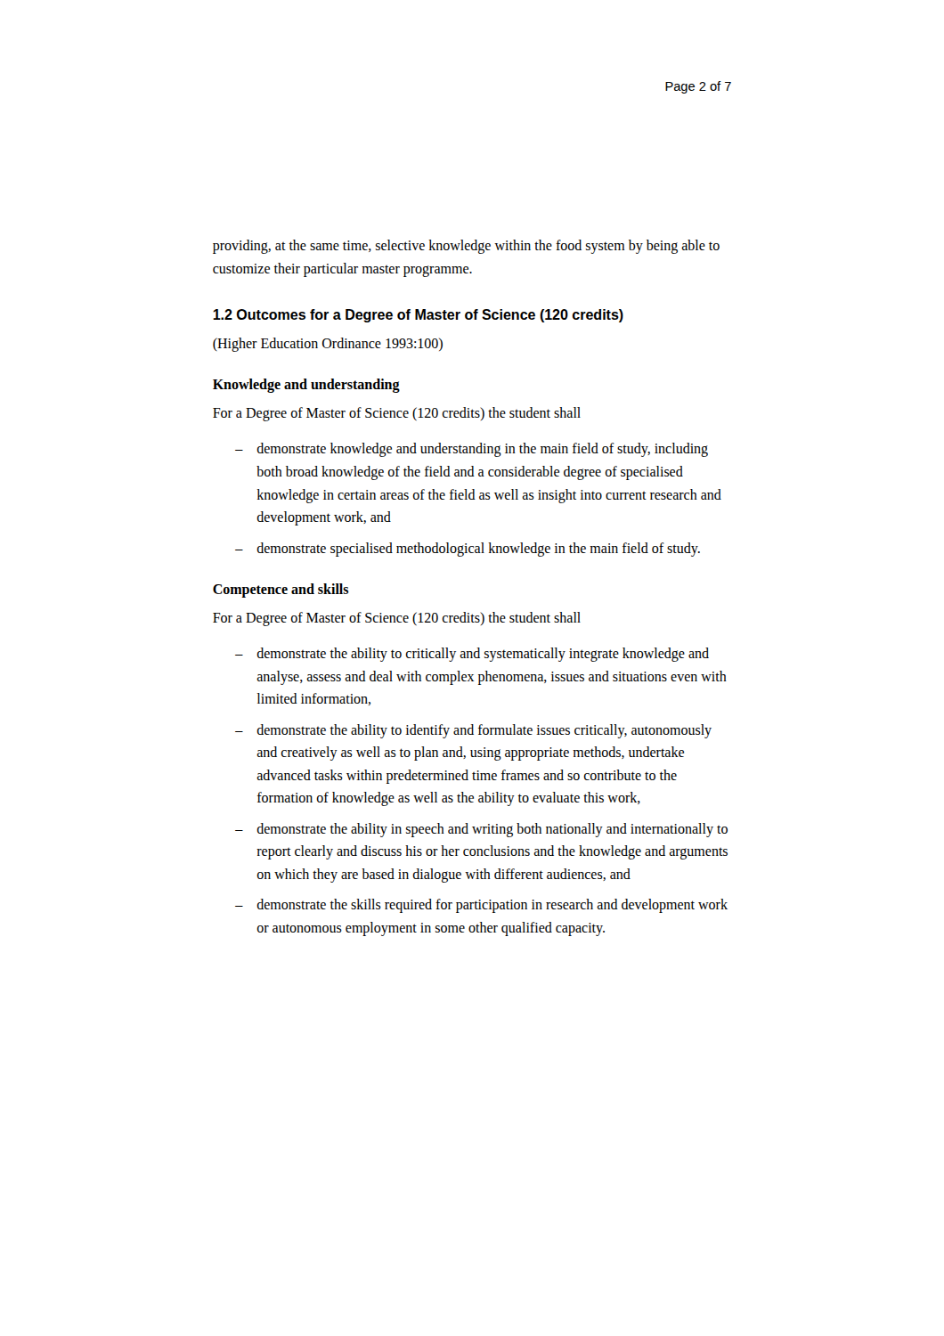Page 2 of 7
providing, at the same time, selective knowledge within the food system by being able to customize their particular master programme.
1.2 Outcomes for a Degree of Master of Science (120 credits)
(Higher Education Ordinance 1993:100)
Knowledge and understanding
For a Degree of Master of Science (120 credits) the student shall
demonstrate knowledge and understanding in the main field of study, including both broad knowledge of the field and a considerable degree of specialised knowledge in certain areas of the field as well as insight into current research and development work, and
demonstrate specialised methodological knowledge in the main field of study.
Competence and skills
For a Degree of Master of Science (120 credits) the student shall
demonstrate the ability to critically and systematically integrate knowledge and analyse, assess and deal with complex phenomena, issues and situations even with limited information,
demonstrate the ability to identify and formulate issues critically, autonomously and creatively as well as to plan and, using appropriate methods, undertake advanced tasks within predetermined time frames and so contribute to the formation of knowledge as well as the ability to evaluate this work,
demonstrate the ability in speech and writing both nationally and internationally to report clearly and discuss his or her conclusions and the knowledge and arguments on which they are based in dialogue with different audiences, and
demonstrate the skills required for participation in research and development work or autonomous employment in some other qualified capacity.